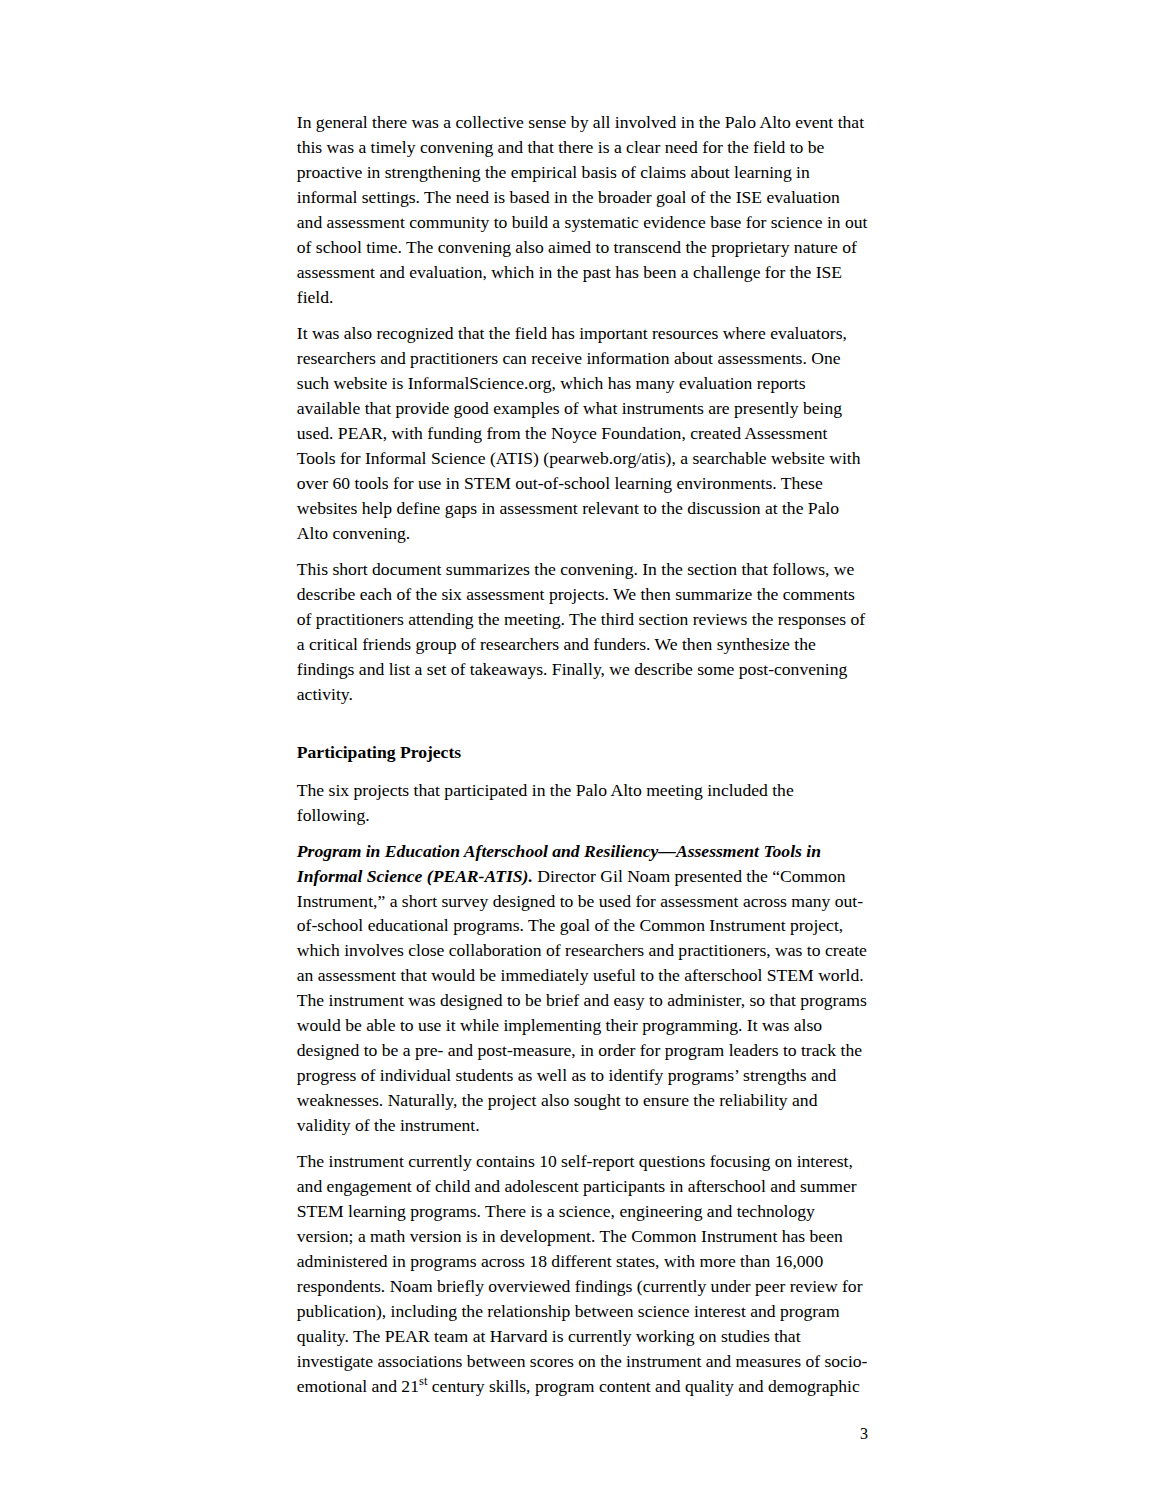In general there was a collective sense by all involved in the Palo Alto event that this was a timely convening and that there is a clear need for the field to be proactive in strengthening the empirical basis of claims about learning in informal settings. The need is based in the broader goal of the ISE evaluation and assessment community to build a systematic evidence base for science in out of school time. The convening also aimed to transcend the proprietary nature of assessment and evaluation, which in the past has been a challenge for the ISE field.
It was also recognized that the field has important resources where evaluators, researchers and practitioners can receive information about assessments. One such website is InformalScience.org, which has many evaluation reports available that provide good examples of what instruments are presently being used. PEAR, with funding from the Noyce Foundation, created Assessment Tools for Informal Science (ATIS) (pearweb.org/atis), a searchable website with over 60 tools for use in STEM out-of-school learning environments. These websites help define gaps in assessment relevant to the discussion at the Palo Alto convening.
This short document summarizes the convening. In the section that follows, we describe each of the six assessment projects. We then summarize the comments of practitioners attending the meeting. The third section reviews the responses of a critical friends group of researchers and funders. We then synthesize the findings and list a set of takeaways. Finally, we describe some post-convening activity.
Participating Projects
The six projects that participated in the Palo Alto meeting included the following.
Program in Education Afterschool and Resiliency—Assessment Tools in Informal Science (PEAR-ATIS). Director Gil Noam presented the “Common Instrument,” a short survey designed to be used for assessment across many out-of-school educational programs. The goal of the Common Instrument project, which involves close collaboration of researchers and practitioners, was to create an assessment that would be immediately useful to the afterschool STEM world. The instrument was designed to be brief and easy to administer, so that programs would be able to use it while implementing their programming. It was also designed to be a pre- and post-measure, in order for program leaders to track the progress of individual students as well as to identify programs’ strengths and weaknesses. Naturally, the project also sought to ensure the reliability and validity of the instrument.
The instrument currently contains 10 self-report questions focusing on interest, and engagement of child and adolescent participants in afterschool and summer STEM learning programs. There is a science, engineering and technology version; a math version is in development. The Common Instrument has been administered in programs across 18 different states, with more than 16,000 respondents. Noam briefly overviewed findings (currently under peer review for publication), including the relationship between science interest and program quality. The PEAR team at Harvard is currently working on studies that investigate associations between scores on the instrument and measures of socio-emotional and 21st century skills, program content and quality and demographic
3